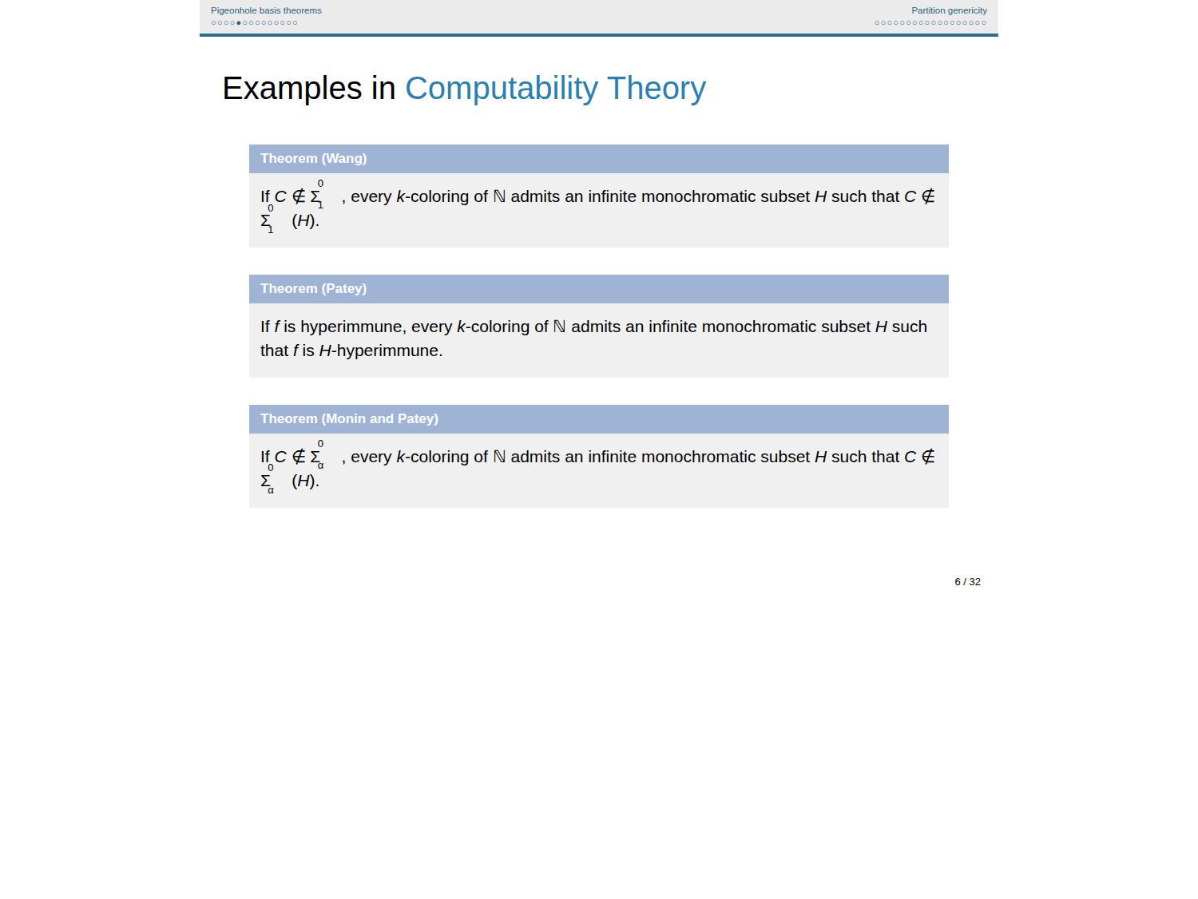Pigeonhole basis theorems
○○○○●○○○○○○○○○
Partition genericity
○○○○○○○○○○○○○○○○○○
Examples in Computability Theory
Theorem (Wang)
If C ∉ Σ01, every k-coloring of ℕ admits an infinite monochromatic subset H such that C ∉ Σ01(H).
Theorem (Patey)
If f is hyperimmune, every k-coloring of ℕ admits an infinite monochromatic subset H such that f is H-hyperimmune.
Theorem (Monin and Patey)
If C ∉ Σ0 α, every k-coloring of ℕ admits an infinite monochromatic subset H such that C ∉ Σ0 α(H).
6 / 32